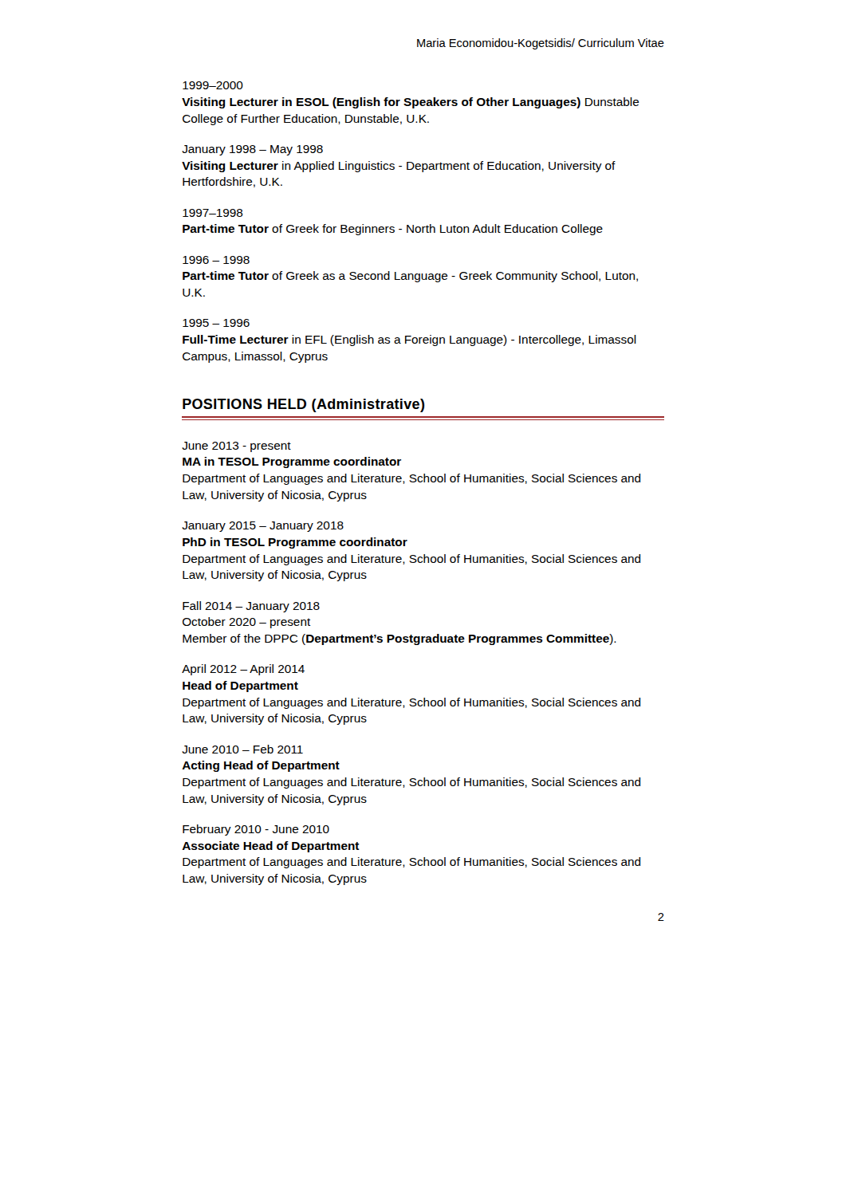Maria Economidou-Kogetsidis/ Curriculum Vitae
1999–2000
Visiting Lecturer in ESOL (English for Speakers of Other Languages) Dunstable College of Further Education, Dunstable, U.K.
January 1998 – May 1998
Visiting Lecturer in Applied Linguistics - Department of Education, University of Hertfordshire, U.K.
1997–1998
Part-time Tutor of Greek for Beginners - North Luton Adult Education College
1996 – 1998
Part-time Tutor of Greek as a Second Language - Greek Community School, Luton, U.K.
1995 – 1996
Full-Time Lecturer in EFL (English as a Foreign Language) - Intercollege, Limassol Campus, Limassol, Cyprus
POSITIONS HELD (Administrative)
June 2013 - present
MA in TESOL Programme coordinator
Department of Languages and Literature, School of Humanities, Social Sciences and Law, University of Nicosia, Cyprus
January 2015 – January 2018
PhD in TESOL Programme coordinator
Department of Languages and Literature, School of Humanities, Social Sciences and Law, University of Nicosia, Cyprus
Fall 2014 – January 2018
October 2020 – present
Member of the DPPC (Department’s Postgraduate Programmes Committee).
April 2012 – April 2014
Head of Department
Department of Languages and Literature, School of Humanities, Social Sciences and Law, University of Nicosia, Cyprus
June 2010 – Feb 2011
Acting Head of Department
Department of Languages and Literature, School of Humanities, Social Sciences and Law, University of Nicosia, Cyprus
February 2010 - June 2010
Associate Head of Department
Department of Languages and Literature, School of Humanities, Social Sciences and Law, University of Nicosia, Cyprus
2